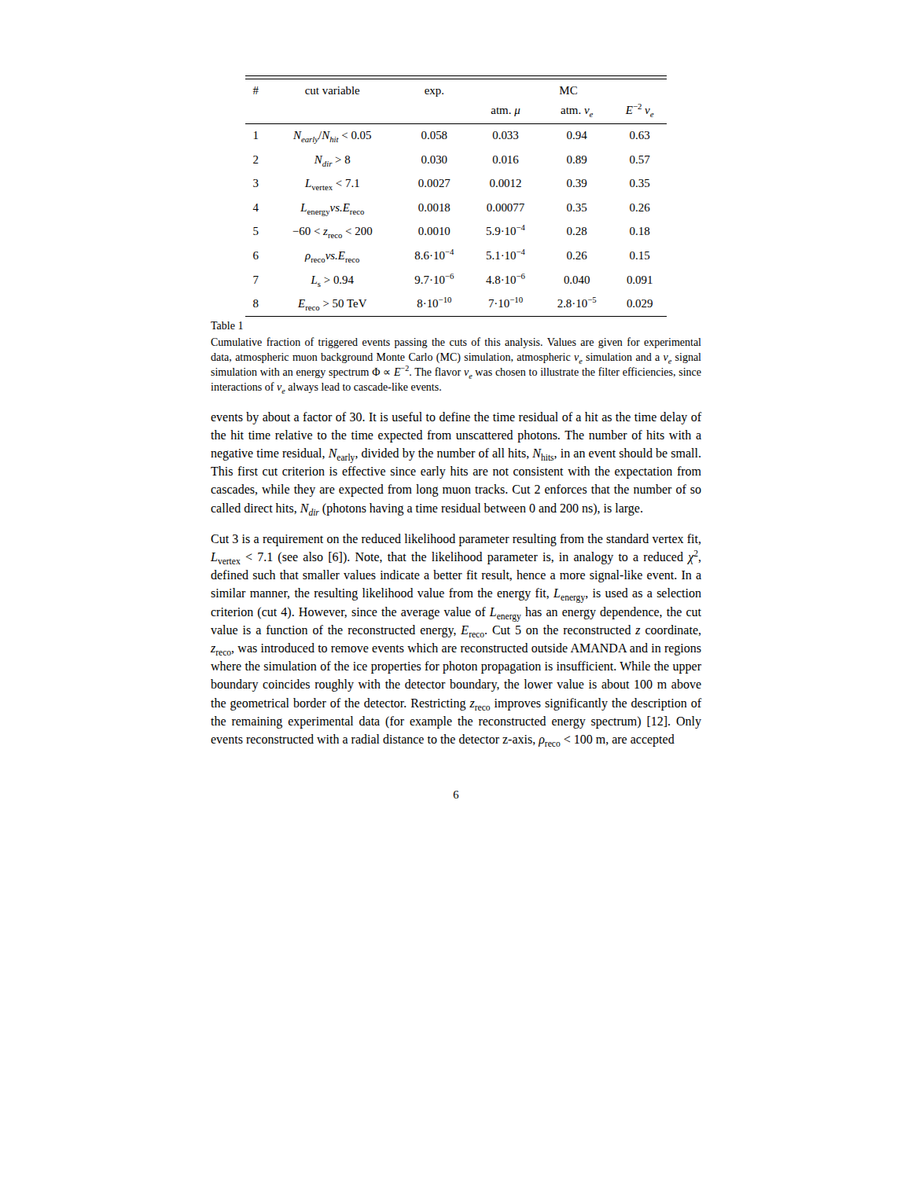| # | cut variable | exp. | MC |
| --- | --- | --- | --- |
| | | | atm. μ | atm. ν e | E −2 ν e |
| 1 | N early / N hit < 0.05 | 0.058 | 0.033 | 0.94 | 0.63 |
| 2 | N dir > 8 | 0.030 | 0.016 | 0.89 | 0.57 |
| 3 | L vertex < 7.1 | 0.0027 | 0.0012 | 0.39 | 0.35 |
| 4 | L energy vs.E reco | 0.0018 | 0.00077 | 0.35 | 0.26 |
| 5 | −60 < z reco < 200 | 0.0010 | 5.9·10 −4 | 0.28 | 0.18 |
| 6 | ρ reco vs.E reco | 8.6·10 −4 | 5.1·10 −4 | 0.26 | 0.15 |
| 7 | L s > 0.94 | 9.7·10 −6 | 4.8·10 −6 | 0.040 | 0.091 |
| 8 | E reco > 50 TeV | 8·10 −10 | 7·10 −10 | 2.8·10 −5 | 0.029 |
Table 1 Cumulative fraction of triggered events passing the cuts of this analysis. Values are given for experimental data, atmospheric muon background Monte Carlo (MC) simulation, atmospheric νe simulation and a νe signal simulation with an energy spectrum Φ ∝ E−2. The flavor νe was chosen to illustrate the filter efficiencies, since interactions of νe always lead to cascade-like events.
events by about a factor of 30. It is useful to define the time residual of a hit as the time delay of the hit time relative to the time expected from unscattered photons. The number of hits with a negative time residual, Nearly, divided by the number of all hits, Nhits, in an event should be small. This first cut criterion is effective since early hits are not consistent with the expectation from cascades, while they are expected from long muon tracks. Cut 2 enforces that the number of so called direct hits, Ndir (photons having a time residual between 0 and 200 ns), is large.
Cut 3 is a requirement on the reduced likelihood parameter resulting from the standard vertex fit, Lvertex < 7.1 (see also [6]). Note, that the likelihood parameter is, in analogy to a reduced χ2, defined such that smaller values indicate a better fit result, hence a more signal-like event. In a similar manner, the resulting likelihood value from the energy fit, Lenergy, is used as a selection criterion (cut 4). However, since the average value of Lenergy has an energy dependence, the cut value is a function of the reconstructed energy, Ereco. Cut 5 on the reconstructed z coordinate, zreco, was introduced to remove events which are reconstructed outside AMANDA and in regions where the simulation of the ice properties for photon propagation is insufficient. While the upper boundary coincides roughly with the detector boundary, the lower value is about 100 m above the geometrical border of the detector. Restricting zreco improves significantly the description of the remaining experimental data (for example the reconstructed energy spectrum) [12]. Only events reconstructed with a radial distance to the detector z-axis, ρreco < 100 m, are accepted
6